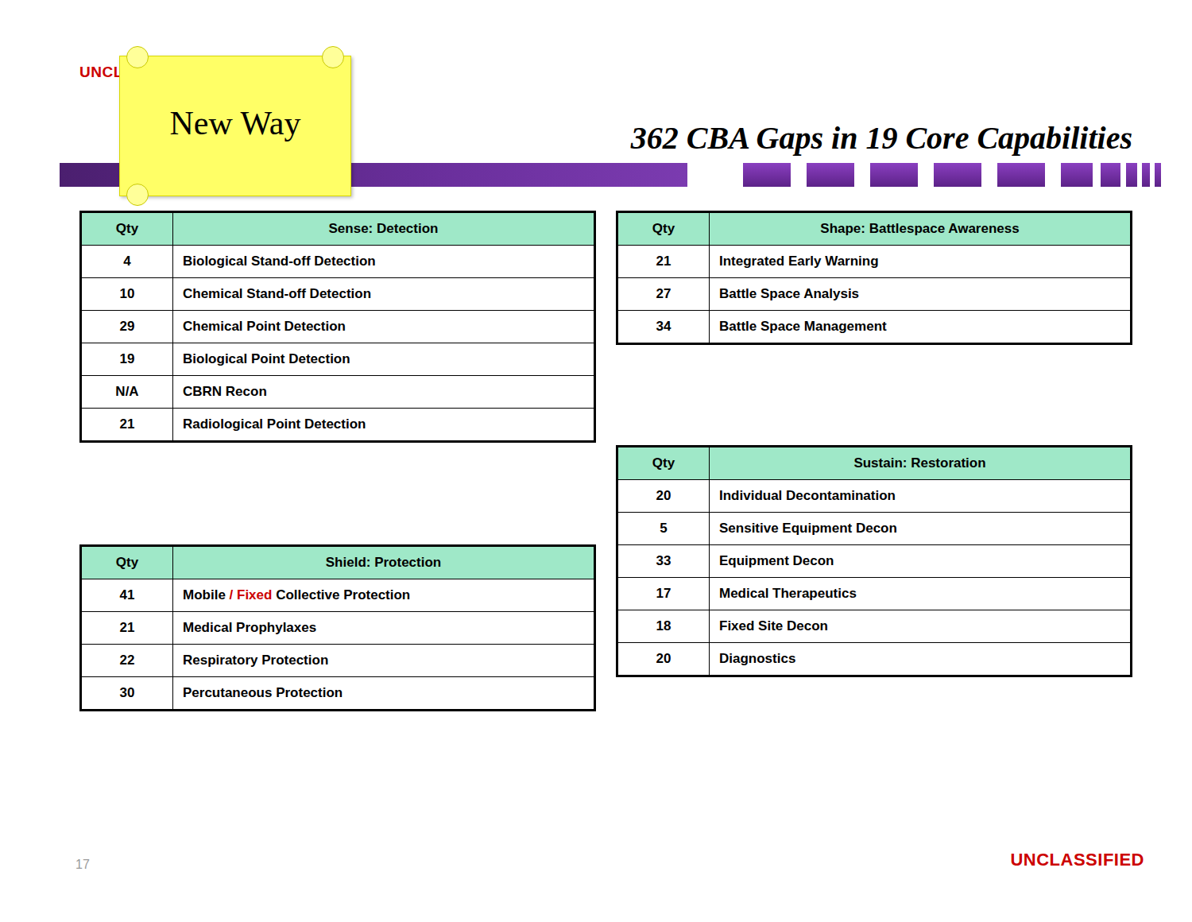UNCLASSIFIED
362 CBA Gaps in 19 Core Capabilities
New Way
| Qty | Sense: Detection |
| --- | --- |
| 4 | Biological Stand-off Detection |
| 10 | Chemical Stand-off Detection |
| 29 | Chemical Point Detection |
| 19 | Biological Point Detection |
| N/A | CBRN Recon |
| 21 | Radiological Point Detection |
| Qty | Shield: Protection |
| --- | --- |
| 41 | Mobile / Fixed Collective Protection |
| 21 | Medical Prophylaxes |
| 22 | Respiratory Protection |
| 30 | Percutaneous Protection |
| Qty | Shape: Battlespace Awareness |
| --- | --- |
| 21 | Integrated Early Warning |
| 27 | Battle Space Analysis |
| 34 | Battle Space Management |
| Qty | Sustain: Restoration |
| --- | --- |
| 20 | Individual Decontamination |
| 5 | Sensitive Equipment Decon |
| 33 | Equipment Decon |
| 17 | Medical Therapeutics |
| 18 | Fixed Site Decon |
| 20 | Diagnostics |
17
UNCLASSIFIED